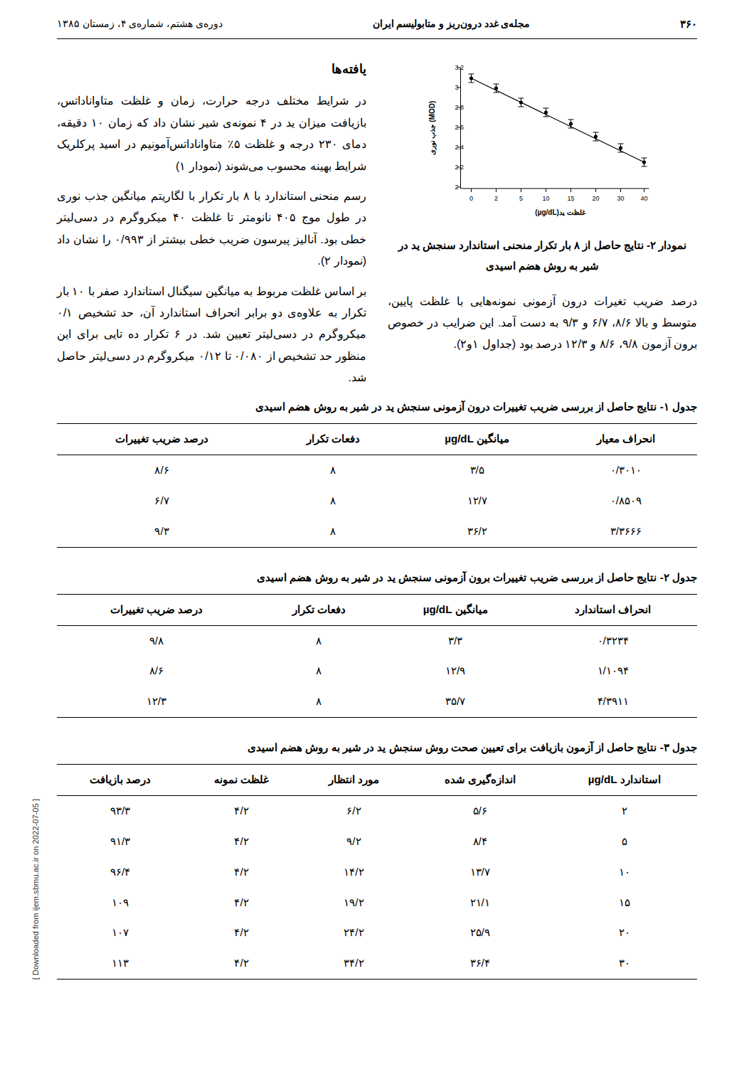۳۶۰
مجله‌ی غدد درون‌ریز و متابولیسم ایران
دوره‌ی هشتم، شماره‌ی ۴، زمستان ۱۳۸۵
3.2 3 2.8 2.6 2.4 2.2 2 0 2 5 10 15 20 30 40 غلظت ید(µg/dL) (MOD) جذب نوری
نمودار ۲- نتایج حاصل از ۸ بار تکرار منحنی استاندارد سنجش ید در شیر به روش هضم اسیدی
درصد ضریب تغیرات درون آزمونی نمونه‌هایی با غلظت پایین، متوسط و بالا ۸/۶، ۶/۷ و ۹/۳ به دست آمد. این ضرایب در خصوص برون آزمون ۹/۸، ۸/۶ و ۱۲/۳ درصد بود (جداول ۱و۲).
یافته‌ها
در شرایط مختلف درجه حرارت، زمان و غلظت متاواناداتس، بازیافت میزان ید در ۴ نمونه‌ی شیر نشان داد که زمان ۱۰ دقیقه، دمای ۲۳۰ درجه و غلظت ۵٪ متاواناداتس‌آمونیم در اسید پرکلریک شرایط بهینه محسوب می‌شوند (نمودار ۱)
رسم منحنی استاندارد با ۸ بار تکرار با لگاریتم میانگین جذب نوری در طول موج ۴۰۵ نانومتر تا غلظت ۴۰ میکروگرم در دسی‌لیتر خطی بود. آنالیز پیرسون ضریب خطی بیشتر از ۰/۹۹۳ را نشان داد (نمودار ۲).
بر اساس غلظت مربوط به میانگین سیگنال استاندارد صفر با ۱۰ بار تکرار به علاوه‌ی دو برابر انحراف استاندارد آن، حد تشخیص ۰/۱ میکروگرم در دسی‌لیتر تعیین شد. در ۶ تکرار ده تایی برای این منظور حد تشخیص از ۰/۰۸۰ تا ۰/۱۲ میکروگرم در دسی‌لیتر حاصل شد.
جدول ۱- نتایج حاصل از بررسی ضریب تغییرات درون آزمونی سنجش ید در شیر به روش هضم اسیدی
| انحراف معیار | میانگین µg/dL | دفعات تکرار | درصد ضریب تغییرات |
| --- | --- | --- | --- |
| ۰/۳۰۱۰ | ۳/۵ | ۸ | ۸/۶ |
| ۰/۸۵۰۹ | ۱۲/۷ | ۸ | ۶/۷ |
| ۳/۳۶۶۶ | ۳۶/۲ | ۸ | ۹/۳ |
جدول ۲- نتایج حاصل از بررسی ضریب تغییرات برون آزمونی سنجش ید در شیر به روش هضم اسیدی
| انحراف استاندارد | میانگین µg/dL | دفعات تکرار | درصد ضریب تغییرات |
| --- | --- | --- | --- |
| ۰/۳۲۳۴ | ۳/۳ | ۸ | ۹/۸ |
| ۱/۱۰۹۴ | ۱۲/۹ | ۸ | ۸/۶ |
| ۴/۳۹۱۱ | ۳۵/۷ | ۸ | ۱۲/۳ |
جدول ۳- نتایج حاصل از آزمون بازیافت برای تعیین صحت روش سنجش ید در شیر به روش هضم اسیدی
| استاندارد µg/dL | اندازه‌گیری شده | مورد انتظار | غلظت نمونه | درصد بازیافت |
| --- | --- | --- | --- | --- |
| ۲ | ۵/۶ | ۶/۲ | ۴/۲ | ۹۳/۳ |
| ۵ | ۸/۴ | ۹/۲ | ۴/۲ | ۹۱/۳ |
| ۱۰ | ۱۳/۷ | ۱۴/۲ | ۴/۲ | ۹۶/۴ |
| ۱۵ | ۲۱/۱ | ۱۹/۲ | ۴/۲ | ۱۰۹ |
| ۲۰ | ۲۵/۹ | ۲۴/۲ | ۴/۲ | ۱۰۷ |
| ۳۰ | ۳۶/۴ | ۳۴/۲ | ۴/۲ | ۱۱۳ |
[ Downloaded from ijem.sbmu.ac.ir on 2022-07-05 ]